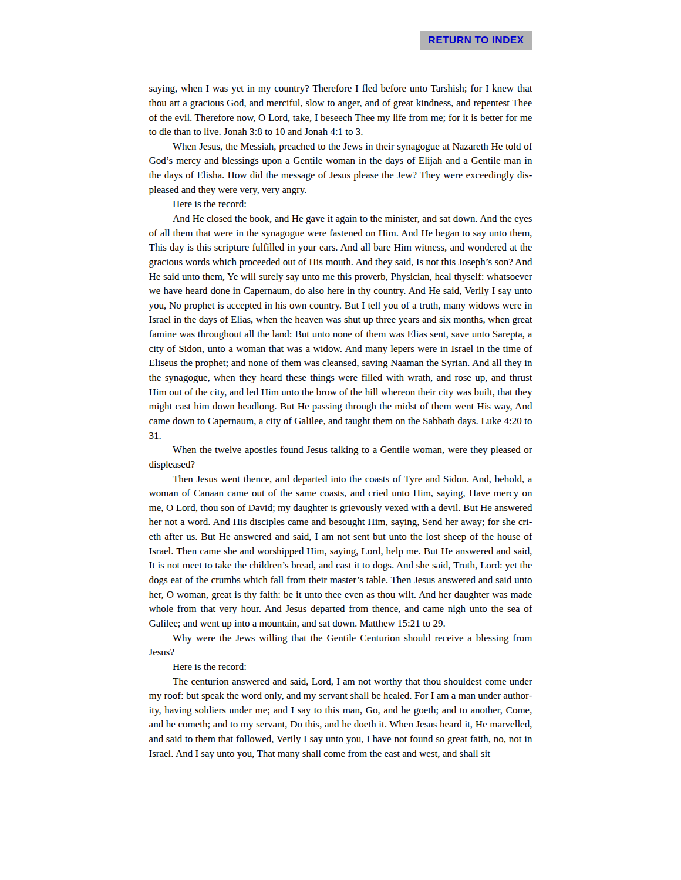RETURN TO INDEX
saying, when I was yet in my country? Therefore I fled before unto Tarshish; for I knew that thou art a gracious God, and merciful, slow to anger, and of great kindness, and repentest Thee of the evil. Therefore now, O Lord, take, I beseech Thee my life from me; for it is better for me to die than to live. Jonah 3:8 to 10 and Jonah 4:1 to 3.
When Jesus, the Messiah, preached to the Jews in their synagogue at Nazareth He told of God’s mercy and blessings upon a Gentile woman in the days of Elijah and a Gentile man in the days of Elisha. How did the message of Jesus please the Jew? They were exceedingly displeased and they were very, very angry.
Here is the record:
And He closed the book, and He gave it again to the minister, and sat down. And the eyes of all them that were in the synagogue were fastened on Him. And He began to say unto them, This day is this scripture fulfilled in your ears. And all bare Him witness, and wondered at the gracious words which proceeded out of His mouth. And they said, Is not this Joseph’s son? And He said unto them, Ye will surely say unto me this proverb, Physician, heal thyself: whatsoever we have heard done in Capernaum, do also here in thy country. And He said, Verily I say unto you, No prophet is accepted in his own country. But I tell you of a truth, many widows were in Israel in the days of Elias, when the heaven was shut up three years and six months, when great famine was throughout all the land: But unto none of them was Elias sent, save unto Sarepta, a city of Sidon, unto a woman that was a widow. And many lepers were in Israel in the time of Eliseus the prophet; and none of them was cleansed, saving Naaman the Syrian. And all they in the synagogue, when they heard these things were filled with wrath, and rose up, and thrust Him out of the city, and led Him unto the brow of the hill whereon their city was built, that they might cast him down headlong. But He passing through the midst of them went His way, And came down to Capernaum, a city of Galilee, and taught them on the Sabbath days. Luke 4:20 to 31.
When the twelve apostles found Jesus talking to a Gentile woman, were they pleased or displeased?
Then Jesus went thence, and departed into the coasts of Tyre and Sidon. And, behold, a woman of Canaan came out of the same coasts, and cried unto Him, saying, Have mercy on me, O Lord, thou son of David; my daughter is grievously vexed with a devil. But He answered her not a word. And His disciples came and besought Him, saying, Send her away; for she crieth after us. But He answered and said, I am not sent but unto the lost sheep of the house of Israel. Then came she and worshipped Him, saying, Lord, help me. But He answered and said, It is not meet to take the children’s bread, and cast it to dogs. And she said, Truth, Lord: yet the dogs eat of the crumbs which fall from their master’s table. Then Jesus answered and said unto her, O woman, great is thy faith: be it unto thee even as thou wilt. And her daughter was made whole from that very hour. And Jesus departed from thence, and came nigh unto the sea of Galilee; and went up into a mountain, and sat down. Matthew 15:21 to 29.
Why were the Jews willing that the Gentile Centurion should receive a blessing from Jesus?
Here is the record:
The centurion answered and said, Lord, I am not worthy that thou shouldest come under my roof: but speak the word only, and my servant shall be healed. For I am a man under authority, having soldiers under me; and I say to this man, Go, and he goeth; and to another, Come, and he cometh; and to my servant, Do this, and he doeth it. When Jesus heard it, He marvelled, and said to them that followed, Verily I say unto you, I have not found so great faith, no, not in Israel. And I say unto you, That many shall come from the east and west, and shall sit